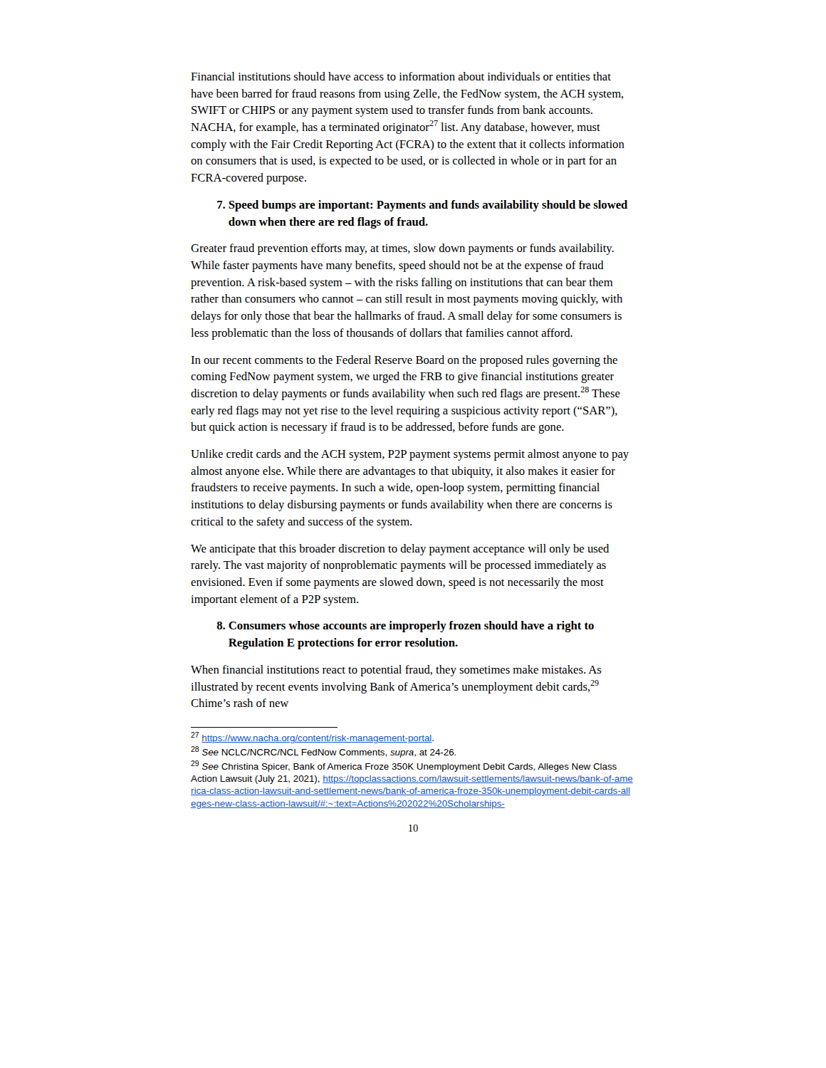Financial institutions should have access to information about individuals or entities that have been barred for fraud reasons from using Zelle, the FedNow system, the ACH system, SWIFT or CHIPS or any payment system used to transfer funds from bank accounts. NACHA, for example, has a terminated originator27 list. Any database, however, must comply with the Fair Credit Reporting Act (FCRA) to the extent that it collects information on consumers that is used, is expected to be used, or is collected in whole or in part for an FCRA-covered purpose.
Speed bumps are important: Payments and funds availability should be slowed down when there are red flags of fraud.
Greater fraud prevention efforts may, at times, slow down payments or funds availability. While faster payments have many benefits, speed should not be at the expense of fraud prevention. A risk-based system – with the risks falling on institutions that can bear them rather than consumers who cannot – can still result in most payments moving quickly, with delays for only those that bear the hallmarks of fraud. A small delay for some consumers is less problematic than the loss of thousands of dollars that families cannot afford.
In our recent comments to the Federal Reserve Board on the proposed rules governing the coming FedNow payment system, we urged the FRB to give financial institutions greater discretion to delay payments or funds availability when such red flags are present.28 These early red flags may not yet rise to the level requiring a suspicious activity report (“SAR”), but quick action is necessary if fraud is to be addressed, before funds are gone.
Unlike credit cards and the ACH system, P2P payment systems permit almost anyone to pay almost anyone else. While there are advantages to that ubiquity, it also makes it easier for fraudsters to receive payments. In such a wide, open-loop system, permitting financial institutions to delay disbursing payments or funds availability when there are concerns is critical to the safety and success of the system.
We anticipate that this broader discretion to delay payment acceptance will only be used rarely. The vast majority of nonproblematic payments will be processed immediately as envisioned. Even if some payments are slowed down, speed is not necessarily the most important element of a P2P system.
Consumers whose accounts are improperly frozen should have a right to Regulation E protections for error resolution.
When financial institutions react to potential fraud, they sometimes make mistakes. As illustrated by recent events involving Bank of America’s unemployment debit cards,29 Chime’s rash of new
27 https://www.nacha.org/content/risk-management-portal.
28 See NCLC/NCRC/NCL FedNow Comments, supra, at 24-26.
29 See Christina Spicer, Bank of America Froze 350K Unemployment Debit Cards, Alleges New Class Action Lawsuit (July 21, 2021), https://topclassactions.com/lawsuit-settlements/lawsuit-news/bank-of-america-class-action-lawsuit-and-settlement-news/bank-of-america-froze-350k-unemployment-debit-cards-alleges-new-class-action-lawsuit/#:~:text=Actions%202022%20Scholarships-
10